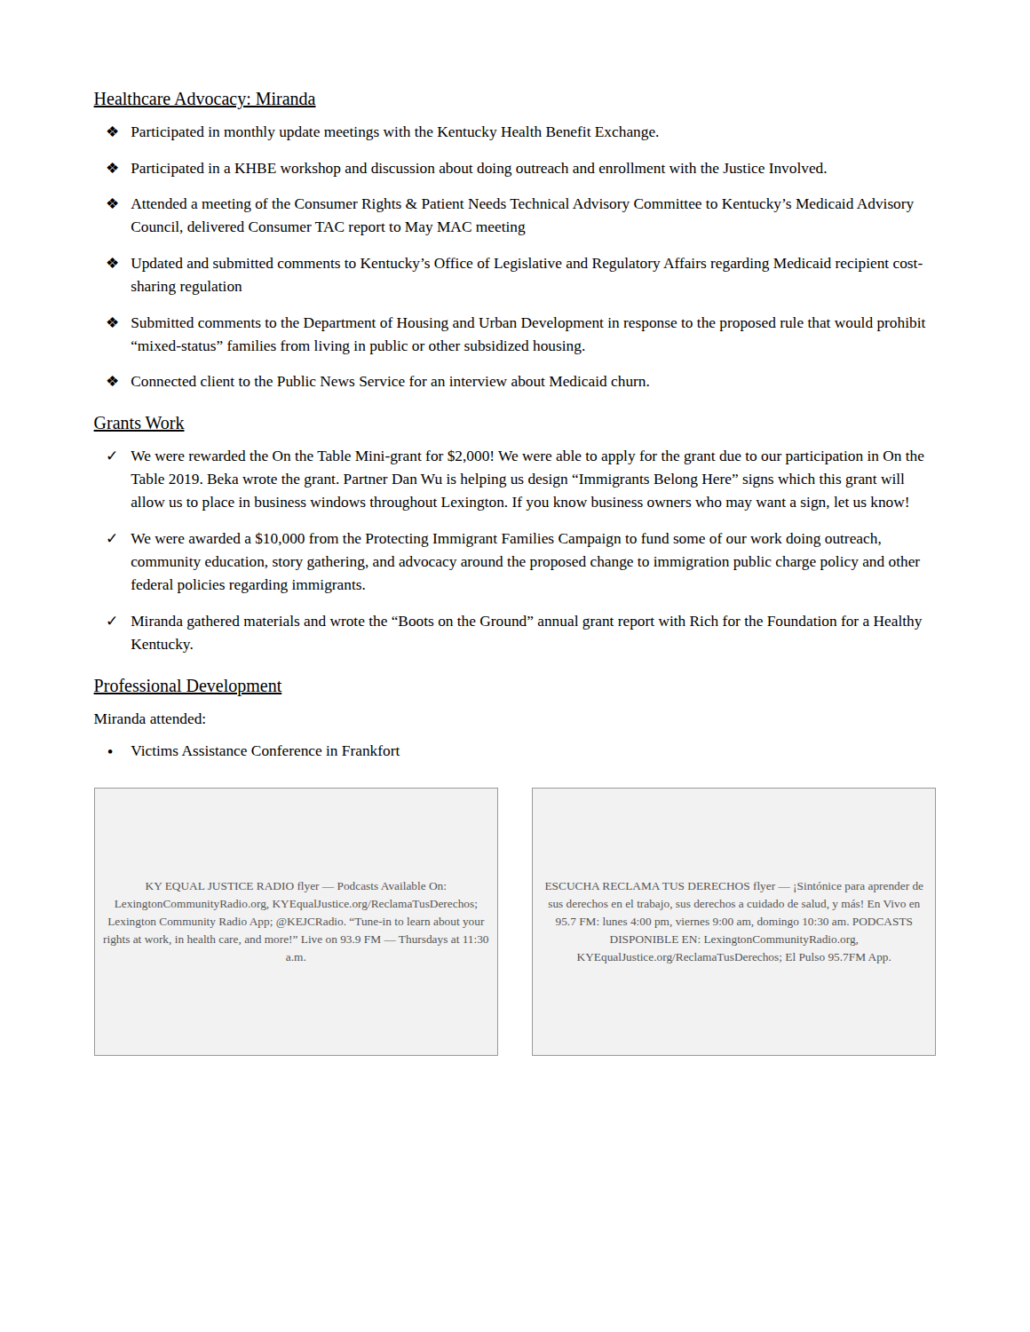Healthcare Advocacy: Miranda
Participated in monthly update meetings with the Kentucky Health Benefit Exchange.
Participated in a KHBE workshop and discussion about doing outreach and enrollment with the Justice Involved.
Attended a meeting of the Consumer Rights & Patient Needs Technical Advisory Committee to Kentucky’s Medicaid Advisory Council, delivered Consumer TAC report to May MAC meeting
Updated and submitted comments to Kentucky’s Office of Legislative and Regulatory Affairs regarding Medicaid recipient cost-sharing regulation
Submitted comments to the Department of Housing and Urban Development in response to the proposed rule that would prohibit “mixed-status” families from living in public or other subsidized housing.
Connected client to the Public News Service for an interview about Medicaid churn.
Grants Work
We were rewarded the On the Table Mini-grant for $2,000! We were able to apply for the grant due to our participation in On the Table 2019. Beka wrote the grant. Partner Dan Wu is helping us design “Immigrants Belong Here” signs which this grant will allow us to place in business windows throughout Lexington. If you know business owners who may want a sign, let us know!
We were awarded a $10,000 from the Protecting Immigrant Families Campaign to fund some of our work doing outreach, community education, story gathering, and advocacy around the proposed change to immigration public charge policy and other federal policies regarding immigrants.
Miranda gathered materials and wrote the “Boots on the Ground” annual grant report with Rich for the Foundation for a Healthy Kentucky.
Professional Development
Miranda attended:
Victims Assistance Conference in Frankfort
KY EQUAL JUSTICE RADIO flyer — Podcasts Available On: LexingtonCommunityRadio.org, KYEqualJustice.org/ReclamaTusDerechos; Lexington Community Radio App; @KEJCRadio. “Tune-in to learn about your rights at work, in health care, and more!” Live on 93.9 FM — Thursdays at 11:30 a.m.
ESCUCHA RECLAMA TUS DERECHOS flyer — ¡Sintónice para aprender de sus derechos en el trabajo, sus derechos a cuidado de salud, y más! En Vivo en 95.7 FM: lunes 4:00 pm, viernes 9:00 am, domingo 10:30 am. PODCASTS DISPONIBLE EN: LexingtonCommunityRadio.org, KYEqualJustice.org/ReclamaTusDerechos; El Pulso 95.7FM App.